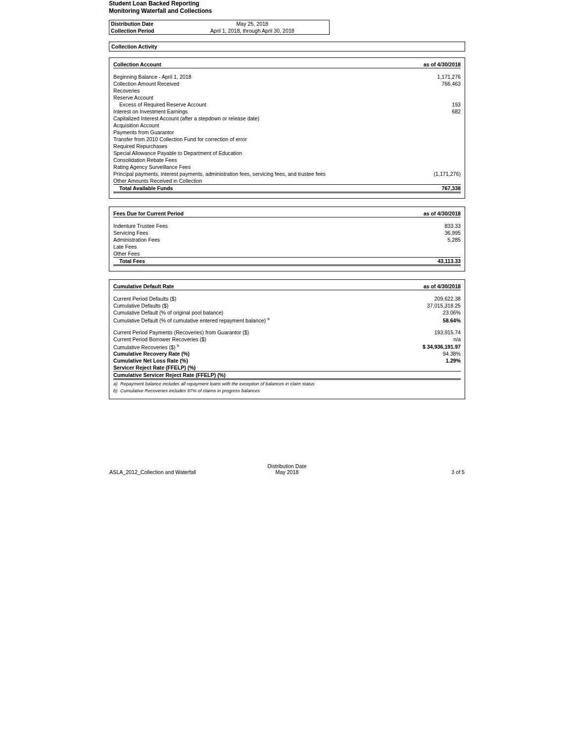Student Loan Backed Reporting
Monitoring Waterfall and Collections
| Distribution Date | May 25, 2018 |
| Collection Period | April 1, 2018, through April 30, 2018 |
Collection Activity
| Collection Account | as of 4/30/2018 |
| Beginning Balance - April 1, 2018 | 1,171,276 |
| Collection Amount Received | 766,463 |
| Recoveries | |
| Reserve Account | |
| Excess of Required Reserve Account | 193 |
| Interest on Investment Earnings | 682 |
| Capitalized Interest Account (after a stepdown or release date) | |
| Acquisition Account | |
| Payments from Guarantor | |
| Transfer from 2010 Collection Fund for correction of error | |
| Required Repurchases | |
| Special Allowance Payable to Department of Education | |
| Consolidation Rebate Fees | |
| Rating Agency Surveillance Fees | |
| Principal payments, interest payments, administration fees, servicing fees, and trustee fees | (1,171,276) |
| Other Amounts Received in Collection | |
| Total Available Funds | 767,338 |
| Fees Due for Current Period | as of 4/30/2018 |
| Indenture Trustee Fees | 833.33 |
| Servicing Fees | 36,995 |
| Administration Fees | 5,285 |
| Late Fees | |
| Other Fees | |
| Total Fees | 43,113.33 |
| Cumulative Default Rate | as of 4/30/2018 |
| Current Period Defaults ($) | 209,622.38 |
| Cumulative Defaults ($) | 37,015,318.25 |
| Cumulative Default (% of original pool balance) | 23.06% |
| Cumulative Default (% of cumulative entered repayment balance) a | 58.64% |
| Current Period Payments (Recoveries) from Guarantor ($) | 193,915.74 |
| Current Period Borrower Recoveries ($) | n/a |
| Cumulative Recoveries ($) b | $ 34,936,191.97 |
| Cumulative Recovery Rate (%) | 94.38% |
| Cumulative Net Loss Rate (%) | 1.29% |
| Servicer Reject Rate (FFELP) (%) | |
| Cumulative Servicer Reject Rate (FFELP) (%) | |
| a) Repayment balance includes all repayment loans with the exception of balances in claim status |
| b) Cumulative Recoveries includes 97% of claims in progress balances |
| ASLA_2012_Collection and Waterfall | Distribution Date May 2018 | 3 of 5 |